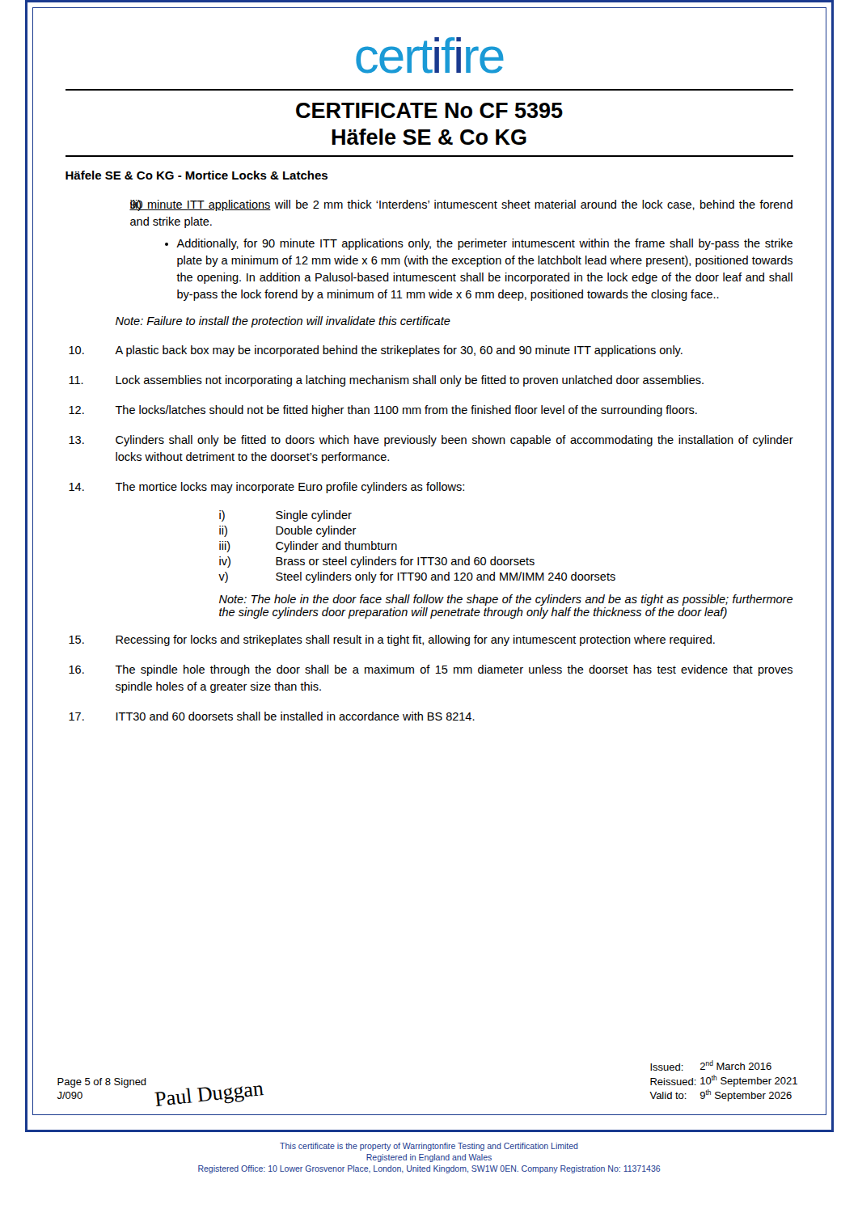certifire
CERTIFICATE No CF 5395
Häfele SE & Co KG
Häfele SE & Co KG - Mortice Locks & Latches
iii)
90 minute ITT applications will be 2 mm thick ‘Interdens’ intumescent sheet material around the lock case, behind the forend and strike plate.
Additionally, for 90 minute ITT applications only, the perimeter intumescent within the frame shall by-pass the strike plate by a minimum of 12 mm wide x 6 mm (with the exception of the latchbolt lead where present), positioned towards the opening. In addition a Palusol-based intumescent shall be incorporated in the lock edge of the door leaf and shall by-pass the lock forend by a minimum of 11 mm wide x 6 mm deep, positioned towards the closing face..
Note: Failure to install the protection will invalidate this certificate
10.
A plastic back box may be incorporated behind the strikeplates for 30, 60 and 90 minute ITT applications only.
11.
Lock assemblies not incorporating a latching mechanism shall only be fitted to proven unlatched door assemblies.
12.
The locks/latches should not be fitted higher than 1100 mm from the finished floor level of the surrounding floors.
13.
Cylinders shall only be fitted to doors which have previously been shown capable of accommodating the installation of cylinder locks without detriment to the doorset’s performance.
14.
The mortice locks may incorporate Euro profile cylinders as follows:
i)
Single cylinder
ii)
Double cylinder
iii)
Cylinder and thumbturn
iv)
Brass or steel cylinders for ITT30 and 60 doorsets
v)
Steel cylinders only for ITT90 and 120 and MM/IMM 240 doorsets
Note: The hole in the door face shall follow the shape of the cylinders and be as tight as possible; furthermore the single cylinders door preparation will penetrate through only half the thickness of the door leaf)
15.
Recessing for locks and strikeplates shall result in a tight fit, allowing for any intumescent protection where required.
16.
The spindle hole through the door shall be a maximum of 15 mm diameter unless the doorset has test evidence that proves spindle holes of a greater size than this.
17.
ITT30 and 60 doorsets shall be installed in accordance with BS 8214.
Page 5 of 8 Signed
J/090
Paul Duggan
| Issued: | 2 nd March 2016 |
| Reissued: | 10 th September 2021 |
| Valid to: | 9 th September 2026 |
This certificate is the property of Warringtonfire Testing and Certification Limited
Registered in England and Wales
Registered Office: 10 Lower Grosvenor Place, London, United Kingdom, SW1W 0EN. Company Registration No: 11371436